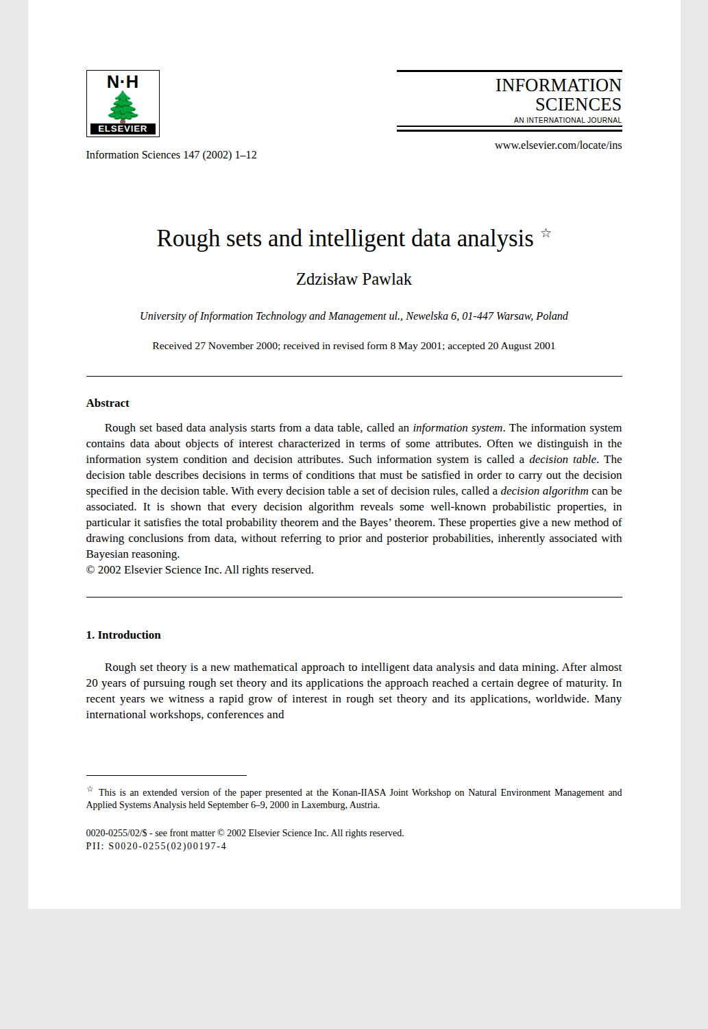N·H
🌲
ELSEVIER
INFORMATION
SCIENCES
AN INTERNATIONAL JOURNAL
Information Sciences 147 (2002) 1–12
www.elsevier.com/locate/ins
Rough sets and intelligent data analysis ☆
Zdzisław Pawlak
University of Information Technology and Management ul., Newelska 6, 01-447 Warsaw, Poland
Received 27 November 2000; received in revised form 8 May 2001; accepted 20 August 2001
Abstract
Rough set based data analysis starts from a data table, called an information system. The information system contains data about objects of interest characterized in terms of some attributes. Often we distinguish in the information system condition and decision attributes. Such information system is called a decision table. The decision table describes decisions in terms of conditions that must be satisfied in order to carry out the decision specified in the decision table. With every decision table a set of decision rules, called a decision algorithm can be associated. It is shown that every decision algorithm reveals some well-known probabilistic properties, in particular it satisfies the total probability theorem and the Bayes’ theorem. These properties give a new method of drawing conclusions from data, without referring to prior and posterior probabilities, inherently associated with Bayesian reasoning.
© 2002 Elsevier Science Inc. All rights reserved.
1. Introduction
Rough set theory is a new mathematical approach to intelligent data analysis and data mining. After almost 20 years of pursuing rough set theory and its applications the approach reached a certain degree of maturity. In recent years we witness a rapid grow of interest in rough set theory and its applications, worldwide. Many international workshops, conferences and
☆ This is an extended version of the paper presented at the Konan-IIASA Joint Workshop on Natural Environment Management and Applied Systems Analysis held September 6–9, 2000 in Laxemburg, Austria.
0020-0255/02/$ - see front matter © 2002 Elsevier Science Inc. All rights reserved.
PII: S0020-0255(02)00197-4